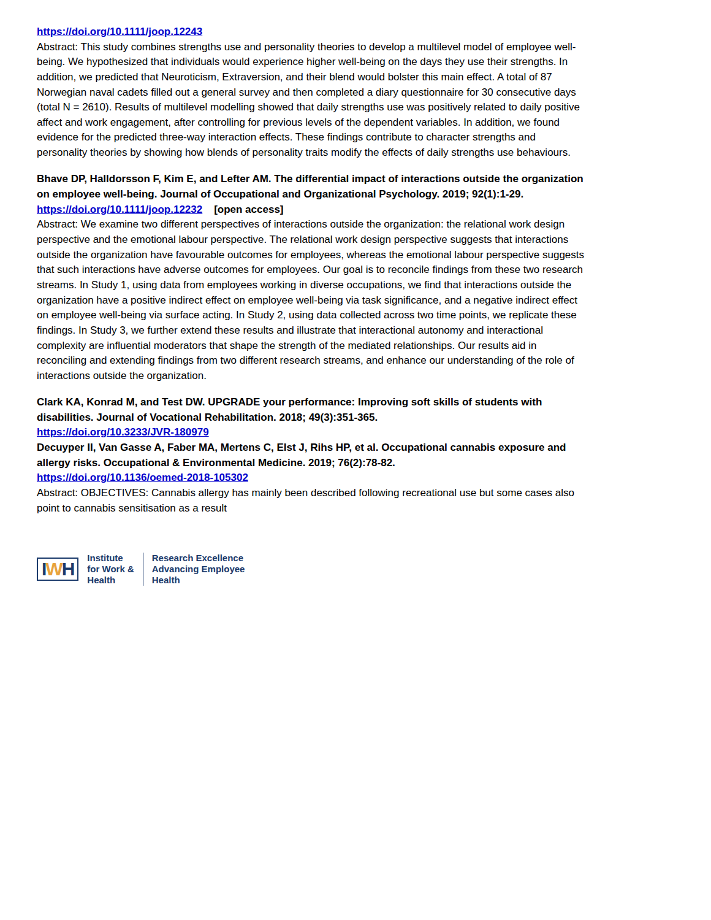https://doi.org/10.1111/joop.12243
Abstract: This study combines strengths use and personality theories to develop a multilevel model of employee well-being. We hypothesized that individuals would experience higher well-being on the days they use their strengths. In addition, we predicted that Neuroticism, Extraversion, and their blend would bolster this main effect. A total of 87 Norwegian naval cadets filled out a general survey and then completed a diary questionnaire for 30 consecutive days (total N = 2610). Results of multilevel modelling showed that daily strengths use was positively related to daily positive affect and work engagement, after controlling for previous levels of the dependent variables. In addition, we found evidence for the predicted three-way interaction effects. These findings contribute to character strengths and personality theories by showing how blends of personality traits modify the effects of daily strengths use behaviours.
Bhave DP, Halldorsson F, Kim E, and Lefter AM. The differential impact of interactions outside the organization on employee well-being. Journal of Occupational and Organizational Psychology. 2019; 92(1):1-29.
https://doi.org/10.1111/joop.12232 [open access]
Abstract: We examine two different perspectives of interactions outside the organization: the relational work design perspective and the emotional labour perspective. The relational work design perspective suggests that interactions outside the organization have favourable outcomes for employees, whereas the emotional labour perspective suggests that such interactions have adverse outcomes for employees. Our goal is to reconcile findings from these two research streams. In Study 1, using data from employees working in diverse occupations, we find that interactions outside the organization have a positive indirect effect on employee well-being via task significance, and a negative indirect effect on employee well-being via surface acting. In Study 2, using data collected across two time points, we replicate these findings. In Study 3, we further extend these results and illustrate that interactional autonomy and interactional complexity are influential moderators that shape the strength of the mediated relationships. Our results aid in reconciling and extending findings from two different research streams, and enhance our understanding of the role of interactions outside the organization.
Clark KA, Konrad M, and Test DW. UPGRADE your performance: Improving soft skills of students with disabilities. Journal of Vocational Rehabilitation. 2018; 49(3):351-365.
https://doi.org/10.3233/JVR-180979
Decuyper II, Van Gasse A, Faber MA, Mertens C, Elst J, Rihs HP, et al. Occupational cannabis exposure and allergy risks. Occupational & Environmental Medicine. 2019; 76(2):78-82.
https://doi.org/10.1136/oemed-2018-105302
Abstract: OBJECTIVES: Cannabis allergy has mainly been described following recreational use but some cases also point to cannabis sensitisation as a result
IWH Institute
for Work &
Health Research Excellence
Advancing Employee
Health